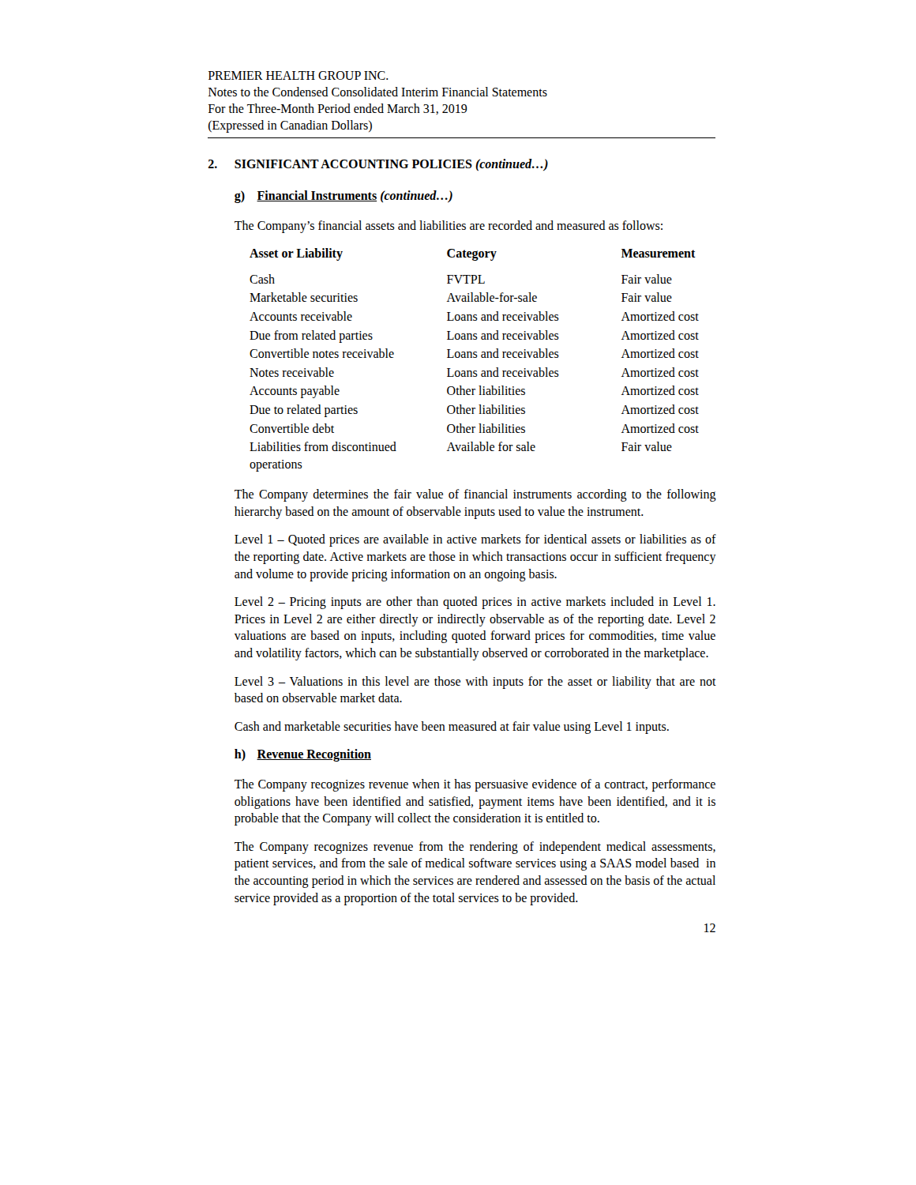PREMIER HEALTH GROUP INC.
Notes to the Condensed Consolidated Interim Financial Statements
For the Three-Month Period ended March 31, 2019
(Expressed in Canadian Dollars)
2. SIGNIFICANT ACCOUNTING POLICIES (continued…)
g) Financial Instruments (continued…)
The Company’s financial assets and liabilities are recorded and measured as follows:
| Asset or Liability | Category | Measurement |
| --- | --- | --- |
| Cash | FVTPL | Fair value |
| Marketable securities | Available-for-sale | Fair value |
| Accounts receivable | Loans and receivables | Amortized cost |
| Due from related parties | Loans and receivables | Amortized cost |
| Convertible notes receivable | Loans and receivables | Amortized cost |
| Notes receivable | Loans and receivables | Amortized cost |
| Accounts payable | Other liabilities | Amortized cost |
| Due to related parties | Other liabilities | Amortized cost |
| Convertible debt | Other liabilities | Amortized cost |
| Liabilities from discontinued operations | Available for sale | Fair value |
The Company determines the fair value of financial instruments according to the following hierarchy based on the amount of observable inputs used to value the instrument.
Level 1 – Quoted prices are available in active markets for identical assets or liabilities as of the reporting date. Active markets are those in which transactions occur in sufficient frequency and volume to provide pricing information on an ongoing basis.
Level 2 – Pricing inputs are other than quoted prices in active markets included in Level 1. Prices in Level 2 are either directly or indirectly observable as of the reporting date. Level 2 valuations are based on inputs, including quoted forward prices for commodities, time value and volatility factors, which can be substantially observed or corroborated in the marketplace.
Level 3 – Valuations in this level are those with inputs for the asset or liability that are not based on observable market data.
Cash and marketable securities have been measured at fair value using Level 1 inputs.
h) Revenue Recognition
The Company recognizes revenue when it has persuasive evidence of a contract, performance obligations have been identified and satisfied, payment items have been identified, and it is probable that the Company will collect the consideration it is entitled to.
The Company recognizes revenue from the rendering of independent medical assessments, patient services, and from the sale of medical software services using a SAAS model based in the accounting period in which the services are rendered and assessed on the basis of the actual service provided as a proportion of the total services to be provided.
12